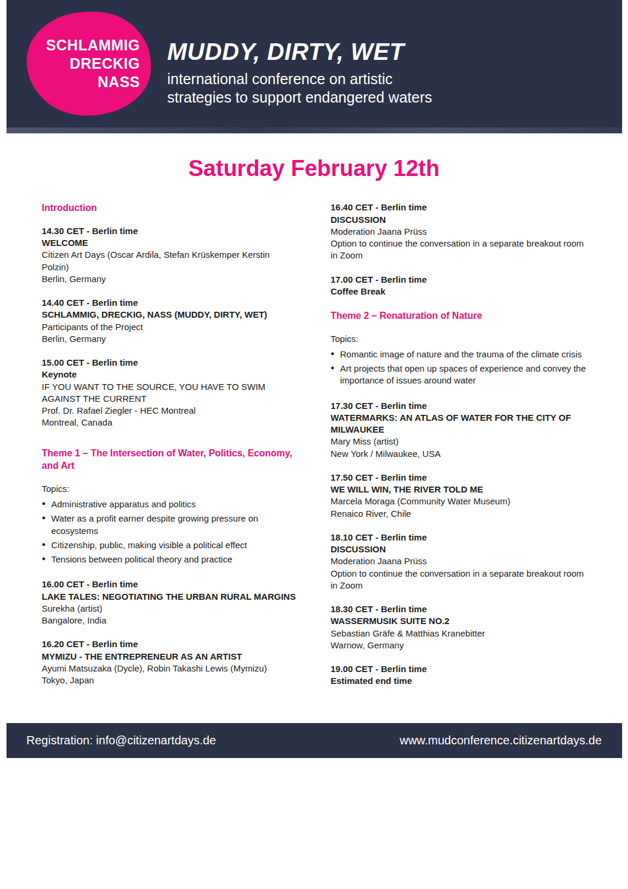Schlammig
Dreckig
Nass
MUDDY, DIRTY, WET
international conference on artistic
strategies to support endangered waters
Saturday February 12th
Introduction
14.30 CET - Berlin time WELCOME Citizen Art Days (Oscar Ardila, Stefan Krüskemper Kerstin Polzin) Berlin, Germany
14.40 CET - Berlin time SCHLAMMIG, DRECKIG, NASS (MUDDY, DIRTY, WET) Participants of the Project Berlin, Germany
15.00 CET - Berlin time Keynote IF YOU WANT TO THE SOURCE, YOU HAVE TO SWIM AGAINST THE CURRENT Prof. Dr. Rafael Ziegler - HEC Montreal Montreal, Canada
Theme 1 – The Intersection of Water, Politics, Economy, and Art
Topics:
Administrative apparatus and politics
Water as a profit earner despite growing pressure on ecosystems
Citizenship, public, making visible a political effect
Tensions between political theory and practice
16.00 CET - Berlin time LAKE TALES: NEGOTIATING THE URBAN RURAL MARGINS Surekha (artist) Bangalore, India
16.20 CET - Berlin time MYMIZU - THE ENTREPRENEUR AS AN ARTIST Ayumi Matsuzaka (Dycle), Robin Takashi Lewis (Mymizu) Tokyo, Japan
16.40 CET - Berlin time DISCUSSION Moderation Jaana Prüss Option to continue the conversation in a separate breakout room in Zoom
17.00 CET - Berlin time Coffee Break
Theme 2 – Renaturation of Nature
Topics:
Romantic image of nature and the trauma of the climate crisis
Art projects that open up spaces of experience and convey the importance of issues around water
17.30 CET - Berlin time WATERMARKS: AN ATLAS OF WATER FOR THE CITY OF MILWAUKEE Mary Miss (artist) New York / Milwaukee, USA
17.50 CET - Berlin time WE WILL WIN, THE RIVER TOLD ME Marcela Moraga (Community Water Museum) Renaico River, Chile
18.10 CET - Berlin time DISCUSSION Moderation Jaana Prüss Option to continue the conversation in a separate breakout room in Zoom
18.30 CET - Berlin time WASSERMUSIK SUITE NO.2 Sebastian Gräfe & Matthias Kranebitter Warnow, Germany
19.00 CET - Berlin time Estimated end time
Registration: info@citizenartdays.de
www.mudconference.citizenartdays.de